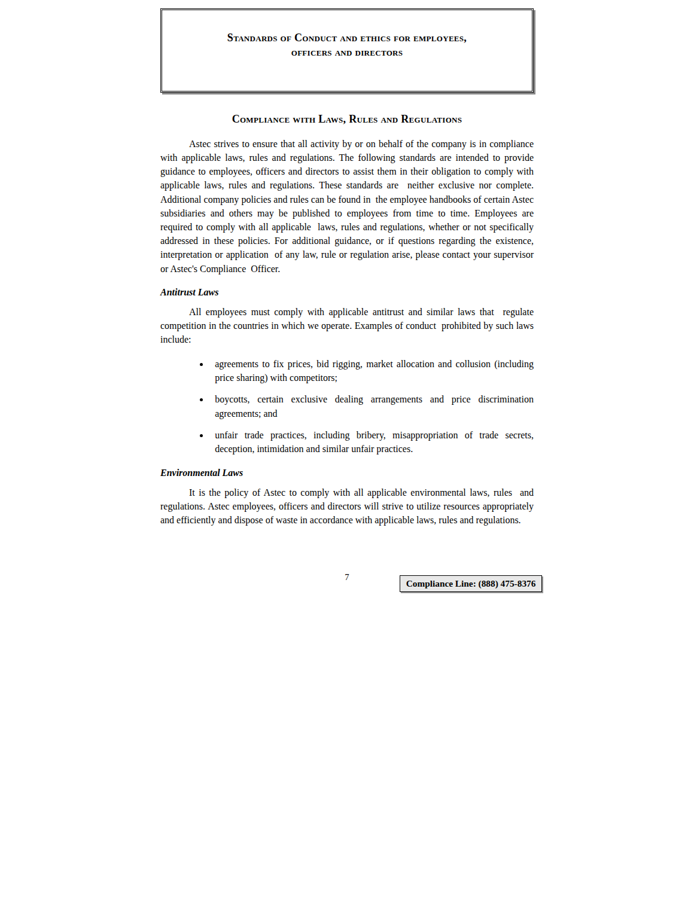Standards of Conduct and ethics for employees,
officers and directors
Compliance with Laws, Rules and Regulations
Astec strives to ensure that all activity by or on behalf of the company is in compliance with applicable laws, rules and regulations. The following standards are intended to provide guidance to employees, officers and directors to assist them in their obligation to comply with applicable laws, rules and regulations. These standards are neither exclusive nor complete. Additional company policies and rules can be found in the employee handbooks of certain Astec subsidiaries and others may be published to employees from time to time. Employees are required to comply with all applicable laws, rules and regulations, whether or not specifically addressed in these policies. For additional guidance, or if questions regarding the existence, interpretation or application of any law, rule or regulation arise, please contact your supervisor or Astec's Compliance Officer.
Antitrust Laws
All employees must comply with applicable antitrust and similar laws that regulate competition in the countries in which we operate. Examples of conduct prohibited by such laws include:
agreements to fix prices, bid rigging, market allocation and collusion (including price sharing) with competitors;
boycotts, certain exclusive dealing arrangements and price discrimination agreements; and
unfair trade practices, including bribery, misappropriation of trade secrets, deception, intimidation and similar unfair practices.
Environmental Laws
It is the policy of Astec to comply with all applicable environmental laws, rules and regulations. Astec employees, officers and directors will strive to utilize resources appropriately and efficiently and dispose of waste in accordance with applicable laws, rules and regulations.
7
Compliance Line: (888) 475-8376